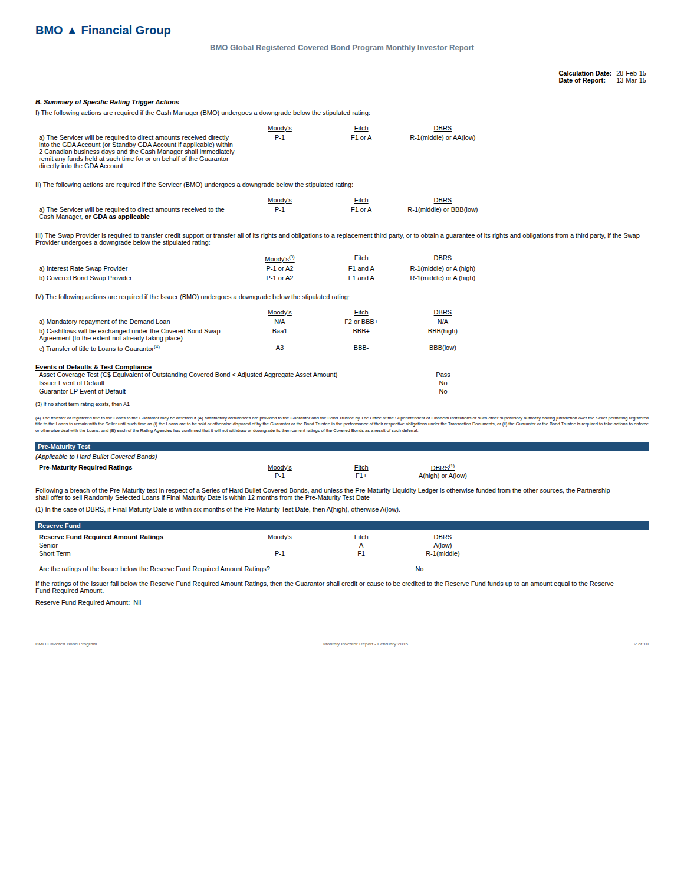BMO ▲ Financial Group
BMO Global Registered Covered Bond Program Monthly Investor Report
| Calculation Date: | 28-Feb-15 |
| Date of Report: | 13-Mar-15 |
B. Summary of Specific Rating Trigger Actions
I) The following actions are required if the Cash Manager (BMO) undergoes a downgrade below the stipulated rating:
| | Moody's | Fitch | DBRS |
| a) The Servicer will be required to direct amounts received directly into the GDA Account (or Standby GDA Account if applicable) within 2 Canadian business days and the Cash Manager shall immediately remit any funds held at such time for or on behalf of the Guarantor directly into the GDA Account | P-1 | F1 or A | R-1(middle) or AA(low) |
II) The following actions are required if the Servicer (BMO) undergoes a downgrade below the stipulated rating:
| | Moody's | Fitch | DBRS |
| a) The Servicer will be required to direct amounts received to the Cash Manager, or GDA as applicable | P-1 | F1 or A | R-1(middle) or BBB(low) |
III) The Swap Provider is required to transfer credit support or transfer all of its rights and obligations to a replacement third party, or to obtain a guarantee of its rights and obligations from a third party, if the Swap Provider undergoes a downgrade below the stipulated rating:
| | Moody's (3) | Fitch | DBRS |
| a) Interest Rate Swap Provider | P-1 or A2 | F1 and A | R-1(middle) or A (high) |
| b) Covered Bond Swap Provider | P-1 or A2 | F1 and A | R-1(middle) or A (high) |
IV) The following actions are required if the Issuer (BMO) undergoes a downgrade below the stipulated rating:
| | Moody's | Fitch | DBRS |
| a) Mandatory repayment of the Demand Loan | N/A | F2 or BBB+ | N/A |
| b) Cashflows will be exchanged under the Covered Bond Swap Agreement (to the extent not already taking place) | Baa1 | BBB+ | BBB(high) |
| c) Transfer of title to Loans to Guarantor (4) | A3 | BBB- | BBB(low) |
Events of Defaults & Test Compliance
| Asset Coverage Test (C$ Equivalent of Outstanding Covered Bond < Adjusted Aggregate Asset Amount) | Pass |
| Issuer Event of Default | No |
| Guarantor LP Event of Default | No |
(3) If no short term rating exists, then A1
(4) The transfer of registered title to the Loans to the Guarantor may be deferred if (A) satisfactory assurances are provided to the Guarantor and the Bond Trustee by The Office of the Superintendent of Financial Institutions or such other supervisory authority having jurisdiction over the Seller permitting registered title to the Loans to remain with the Seller until such time as (i) the Loans are to be sold or otherwise disposed of by the Guarantor or the Bond Trustee in the performance of their respective obligations under the Transaction Documents, or (ii) the Guarantor or the Bond Trustee is required to take actions to enforce or otherwise deal with the Loans, and (B) each of the Rating Agencies has confirmed that it will not withdraw or downgrade its then current ratings of the Covered Bonds as a result of such deferral.
Pre-Maturity Test
(Applicable to Hard Bullet Covered Bonds)
| Pre-Maturity Required Ratings | Moody's | Fitch | DBRS (1) |
| | P-1 | F1+ | A(high) or A(low) |
Following a breach of the Pre-Maturity test in respect of a Series of Hard Bullet Covered Bonds, and unless the Pre-Maturity Liquidity Ledger is otherwise funded from the other sources, the Partnership shall offer to sell Randomly Selected Loans if Final Maturity Date is within 12 months from the Pre-Maturity Test Date
(1) In the case of DBRS, if Final Maturity Date is within six months of the Pre-Maturity Test Date, then A(high), otherwise A(low).
Reserve Fund
| Reserve Fund Required Amount Ratings | Moody's | Fitch | DBRS |
| Senior | | A | A(low) |
| Short Term | P-1 | F1 | R-1(middle) |
| Are the ratings of the Issuer below the Reserve Fund Required Amount Ratings? | No |
If the ratings of the Issuer fall below the Reserve Fund Required Amount Ratings, then the Guarantor shall credit or cause to be credited to the Reserve Fund funds up to an amount equal to the Reserve Fund Required Amount.
Reserve Fund Required Amount: Nil
BMO Covered Bond Program Monthly Investor Report - February 2015 2 of 10